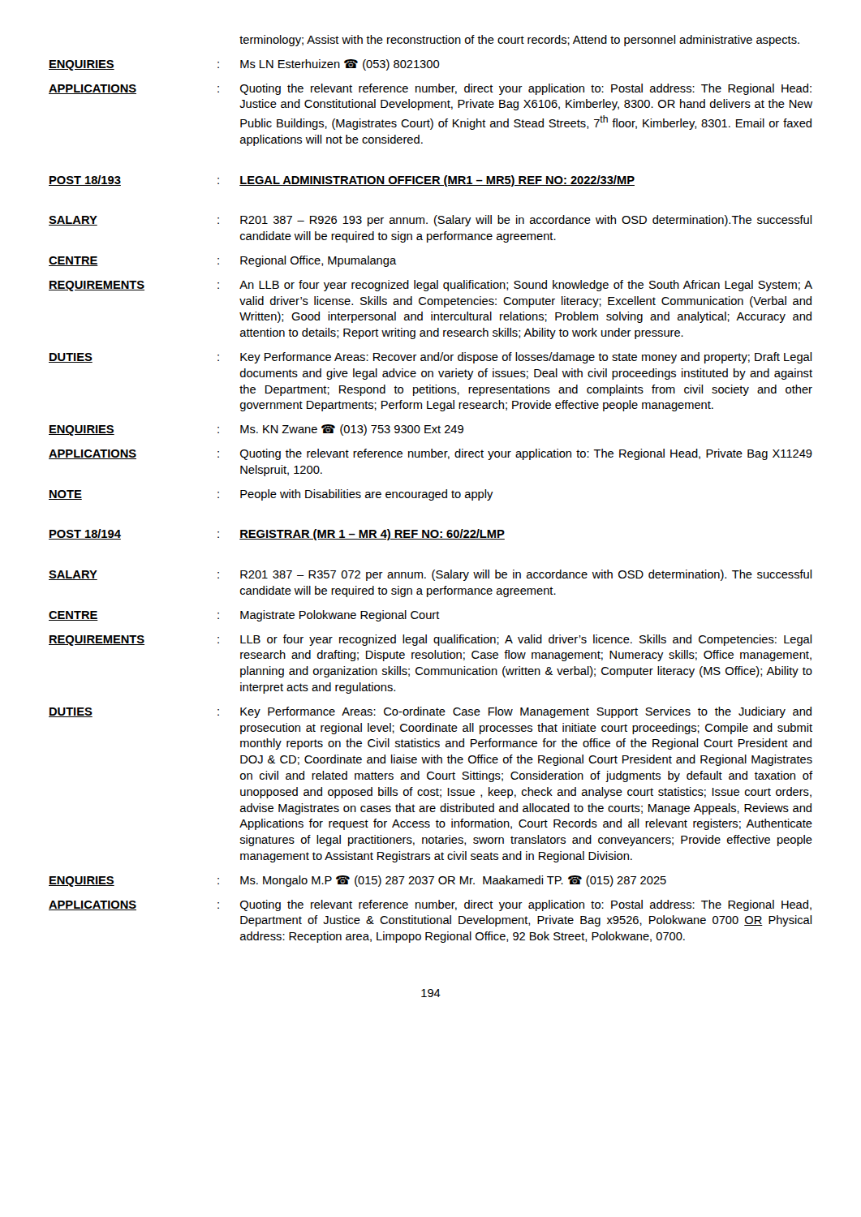| | | terminology; Assist with the reconstruction of the court records; Attend to personnel administrative aspects. |
| ENQUIRIES | : | Ms LN Esterhuizen ☎ (053) 8021300 |
| APPLICATIONS | : | Quoting the relevant reference number, direct your application to: Postal address: The Regional Head: Justice and Constitutional Development, Private Bag X6106, Kimberley, 8300. OR hand delivers at the New Public Buildings, (Magistrates Court) of Knight and Stead Streets, 7 th floor, Kimberley, 8301. Email or faxed applications will not be considered. |
| POST 18/193 | : | LEGAL ADMINISTRATION OFFICER (MR1 – MR5) REF NO: 2022/33/MP |
| SALARY | : | R201 387 – R926 193 per annum. (Salary will be in accordance with OSD determination).The successful candidate will be required to sign a performance agreement. |
| CENTRE | : | Regional Office, Mpumalanga |
| REQUIREMENTS | : | An LLB or four year recognized legal qualification; Sound knowledge of the South African Legal System; A valid driver’s license. Skills and Competencies: Computer literacy; Excellent Communication (Verbal and Written); Good interpersonal and intercultural relations; Problem solving and analytical; Accuracy and attention to details; Report writing and research skills; Ability to work under pressure. |
| DUTIES | : | Key Performance Areas: Recover and/or dispose of losses/damage to state money and property; Draft Legal documents and give legal advice on variety of issues; Deal with civil proceedings instituted by and against the Department; Respond to petitions, representations and complaints from civil society and other government Departments; Perform Legal research; Provide effective people management. |
| ENQUIRIES | : | Ms. KN Zwane ☎ (013) 753 9300 Ext 249 |
| APPLICATIONS | : | Quoting the relevant reference number, direct your application to: The Regional Head, Private Bag X11249 Nelspruit, 1200. |
| NOTE | : | People with Disabilities are encouraged to apply |
| POST 18/194 | : | REGISTRAR (MR 1 – MR 4) REF NO: 60/22/LMP |
| SALARY | : | R201 387 – R357 072 per annum. (Salary will be in accordance with OSD determination). The successful candidate will be required to sign a performance agreement. |
| CENTRE | : | Magistrate Polokwane Regional Court |
| REQUIREMENTS | : | LLB or four year recognized legal qualification; A valid driver’s licence. Skills and Competencies: Legal research and drafting; Dispute resolution; Case flow management; Numeracy skills; Office management, planning and organization skills; Communication (written & verbal); Computer literacy (MS Office); Ability to interpret acts and regulations. |
| DUTIES | : | Key Performance Areas: Co-ordinate Case Flow Management Support Services to the Judiciary and prosecution at regional level; Coordinate all processes that initiate court proceedings; Compile and submit monthly reports on the Civil statistics and Performance for the office of the Regional Court President and DOJ & CD; Coordinate and liaise with the Office of the Regional Court President and Regional Magistrates on civil and related matters and Court Sittings; Consideration of judgments by default and taxation of unopposed and opposed bills of cost; Issue , keep, check and analyse court statistics; Issue court orders, advise Magistrates on cases that are distributed and allocated to the courts; Manage Appeals, Reviews and Applications for request for Access to information, Court Records and all relevant registers; Authenticate signatures of legal practitioners, notaries, sworn translators and conveyancers; Provide effective people management to Assistant Registrars at civil seats and in Regional Division. |
| ENQUIRIES | : | Ms. Mongalo M.P ☎ (015) 287 2037 OR Mr. Maakamedi TP. ☎ (015) 287 2025 |
| APPLICATIONS | : | Quoting the relevant reference number, direct your application to: Postal address: The Regional Head, Department of Justice & Constitutional Development, Private Bag x9526, Polokwane 0700 OR Physical address: Reception area, Limpopo Regional Office, 92 Bok Street, Polokwane, 0700. |
194